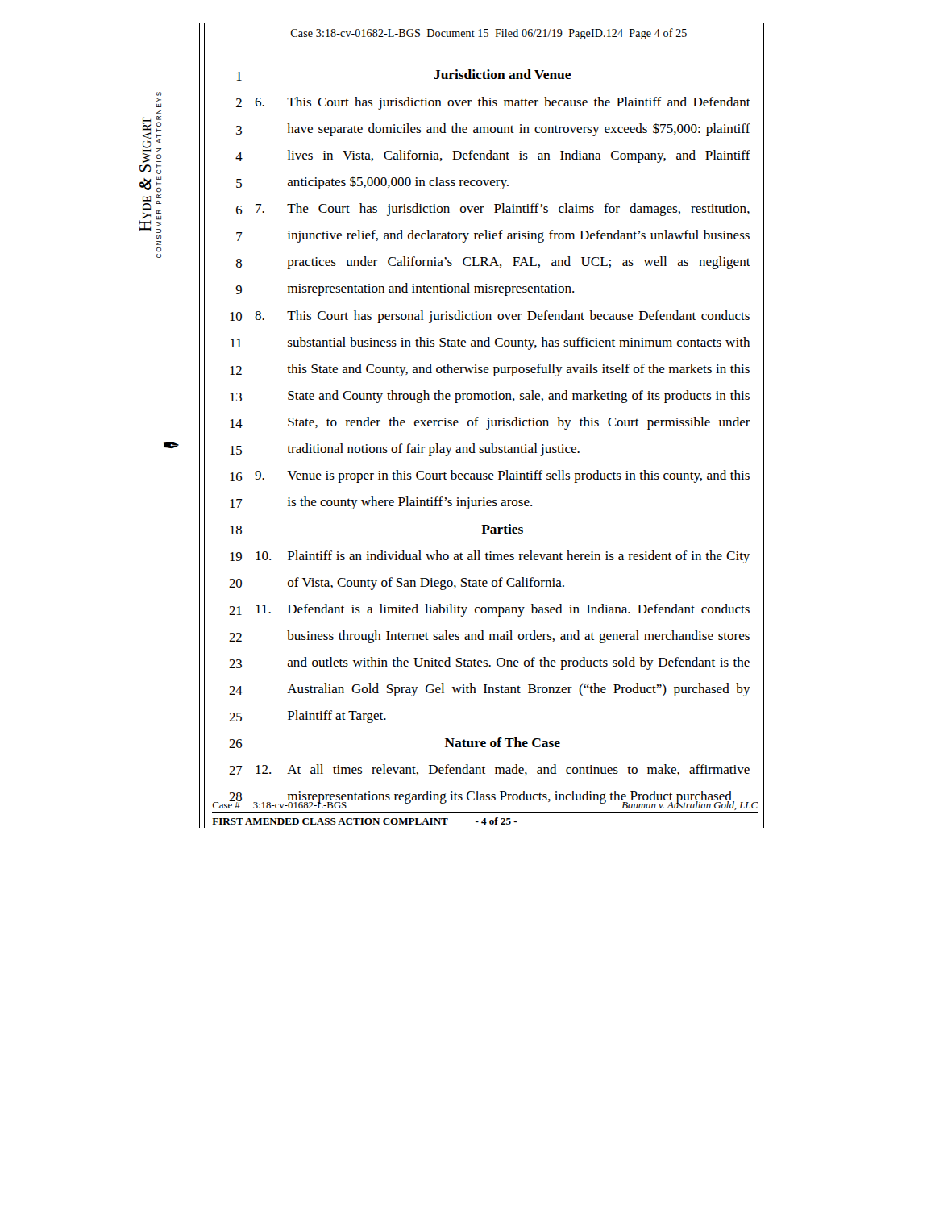Case 3:18-cv-01682-L-BGS Document 15 Filed 06/21/19 PageID.124 Page 4 of 25
Hyde & Swigart
Consumer Protection Attorneys
✒
1
2
3
4
5
6
7
8
9
10
11
12
13
14
15
16
17
18
19
20
21
22
23
24
25
26
27
28
Jurisdiction and Venue
6. This Court has jurisdiction over this matter because the Plaintiff and Defendant have separate domiciles and the amount in controversy exceeds $75,000: plaintiff lives in Vista, California, Defendant is an Indiana Company, and Plaintiff anticipates $5,000,000 in class recovery.
7. The Court has jurisdiction over Plaintiff’s claims for damages, restitution, injunctive relief, and declaratory relief arising from Defendant’s unlawful business practices under California’s CLRA, FAL, and UCL; as well as negligent misrepresentation and intentional misrepresentation.
8. This Court has personal jurisdiction over Defendant because Defendant conducts substantial business in this State and County, has sufficient minimum contacts with this State and County, and otherwise purposefully avails itself of the markets in this State and County through the promotion, sale, and marketing of its products in this State, to render the exercise of jurisdiction by this Court permissible under traditional notions of fair play and substantial justice.
9. Venue is proper in this Court because Plaintiff sells products in this county, and this is the county where Plaintiff’s injuries arose.
Parties
10. Plaintiff is an individual who at all times relevant herein is a resident of in the City of Vista, County of San Diego, State of California.
11. Defendant is a limited liability company based in Indiana. Defendant conducts business through Internet sales and mail orders, and at general merchandise stores and outlets within the United States. One of the products sold by Defendant is the Australian Gold Spray Gel with Instant Bronzer (“the Product”) purchased by Plaintiff at Target.
Nature of The Case
12. At all times relevant, Defendant made, and continues to make, affirmative misrepresentations regarding its Class Products, including the Product purchased
Case # 3:18-cv-01682-L-BGS
Bauman v. Australian Gold, LLC
FIRST AMENDED CLASS ACTION COMPLAINT
- 4 of 25 -